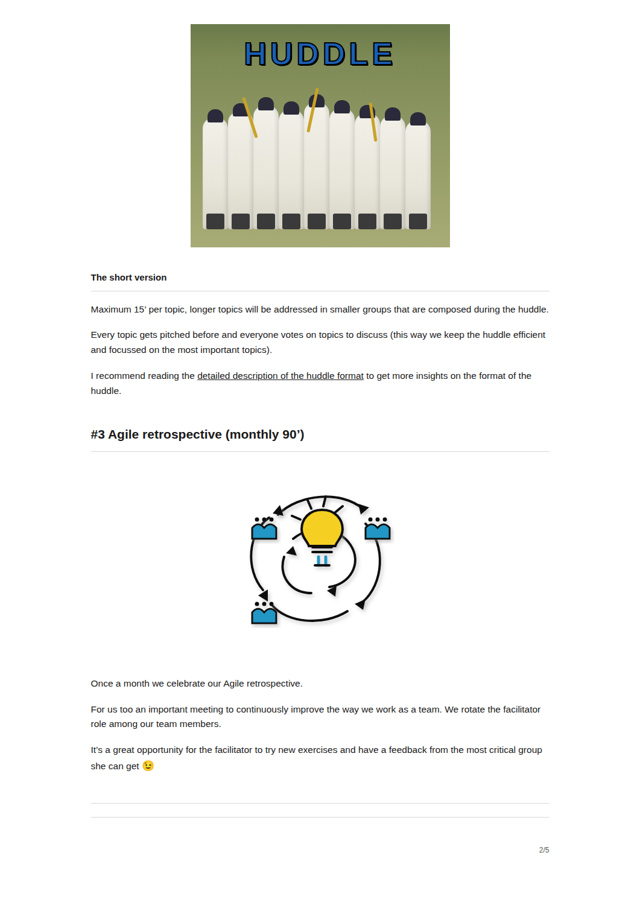HUDDLE
The short version
Maximum 15’ per topic, longer topics will be addressed in smaller groups that are composed during the huddle.
Every topic gets pitched before and everyone votes on topics to discuss (this way we keep the huddle efficient and focussed on the most important topics).
I recommend reading the detailed description of the huddle format to get more insights on the format of the huddle.
#3 Agile retrospective (monthly 90’)
Once a month we celebrate our Agile retrospective.
For us too an important meeting to continuously improve the way we work as a team. We rotate the facilitator role among our team members.
It’s a great opportunity for the facilitator to try new exercises and have a feedback from the most critical group she can get 😉
2/5